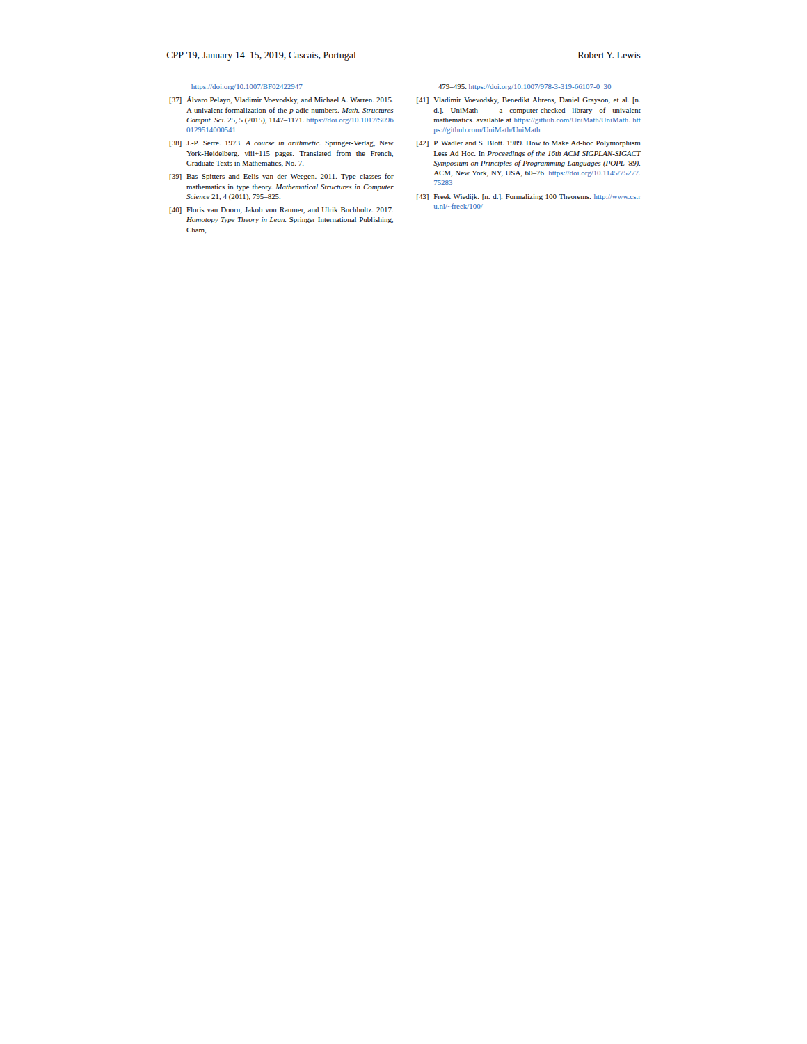CPP '19, January 14–15, 2019, Cascais, Portugal
Robert Y. Lewis
https://doi.org/10.1007/BF02422947
[37] Álvaro Pelayo, Vladimir Voevodsky, and Michael A. Warren. 2015. A univalent formalization of the p-adic numbers. Math. Structures Comput. Sci. 25, 5 (2015), 1147–1171. https://doi.org/10.1017/S0960129514000541
[38] J.-P. Serre. 1973. A course in arithmetic. Springer-Verlag, New York-Heidelberg. viii+115 pages. Translated from the French, Graduate Texts in Mathematics, No. 7.
[39] Bas Spitters and Eelis van der Weegen. 2011. Type classes for mathematics in type theory. Mathematical Structures in Computer Science 21, 4 (2011), 795–825.
[40] Floris van Doorn, Jakob von Raumer, and Ulrik Buchholtz. 2017. Homotopy Type Theory in Lean. Springer International Publishing, Cham,
479–495. https://doi.org/10.1007/978-3-319-66107-0_30
[41] Vladimir Voevodsky, Benedikt Ahrens, Daniel Grayson, et al. [n. d.]. UniMath — a computer-checked library of univalent mathematics. available at https://github.com/UniMath/UniMath. https://github.com/UniMath/UniMath
[42] P. Wadler and S. Blott. 1989. How to Make Ad-hoc Polymorphism Less Ad Hoc. In Proceedings of the 16th ACM SIGPLAN-SIGACT Symposium on Principles of Programming Languages (POPL '89). ACM, New York, NY, USA, 60–76. https://doi.org/10.1145/75277.75283
[43] Freek Wiedijk. [n. d.]. Formalizing 100 Theorems. http://www.cs.ru.nl/~freek/100/